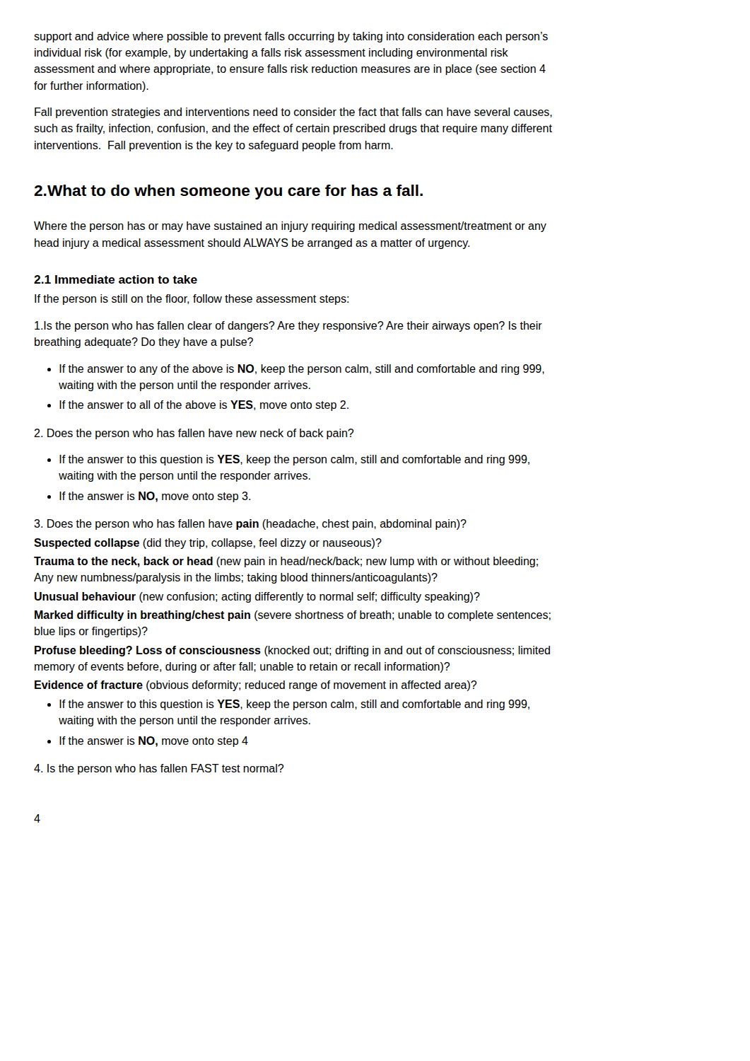support and advice where possible to prevent falls occurring by taking into consideration each person’s individual risk (for example, by undertaking a falls risk assessment including environmental risk assessment and where appropriate, to ensure falls risk reduction measures are in place (see section 4 for further information).
Fall prevention strategies and interventions need to consider the fact that falls can have several causes, such as frailty, infection, confusion, and the effect of certain prescribed drugs that require many different interventions. Fall prevention is the key to safeguard people from harm.
2.What to do when someone you care for has a fall.
Where the person has or may have sustained an injury requiring medical assessment/treatment or any head injury a medical assessment should ALWAYS be arranged as a matter of urgency.
2.1 Immediate action to take
If the person is still on the floor, follow these assessment steps:
1.Is the person who has fallen clear of dangers? Are they responsive? Are their airways open? Is their breathing adequate? Do they have a pulse?
If the answer to any of the above is NO, keep the person calm, still and comfortable and ring 999, waiting with the person until the responder arrives.
If the answer to all of the above is YES, move onto step 2.
2. Does the person who has fallen have new neck of back pain?
If the answer to this question is YES, keep the person calm, still and comfortable and ring 999, waiting with the person until the responder arrives.
If the answer is NO, move onto step 3.
3. Does the person who has fallen have pain (headache, chest pain, abdominal pain)?
Suspected collapse (did they trip, collapse, feel dizzy or nauseous)?
Trauma to the neck, back or head (new pain in head/neck/back; new lump with or without bleeding; Any new numbness/paralysis in the limbs; taking blood thinners/anticoagulants)?
Unusual behaviour (new confusion; acting differently to normal self; difficulty speaking)?
Marked difficulty in breathing/chest pain (severe shortness of breath; unable to complete sentences; blue lips or fingertips)?
Profuse bleeding? Loss of consciousness (knocked out; drifting in and out of consciousness; limited memory of events before, during or after fall; unable to retain or recall information)?
Evidence of fracture (obvious deformity; reduced range of movement in affected area)?
If the answer to this question is YES, keep the person calm, still and comfortable and ring 999, waiting with the person until the responder arrives.
If the answer is NO, move onto step 4
4. Is the person who has fallen FAST test normal?
4